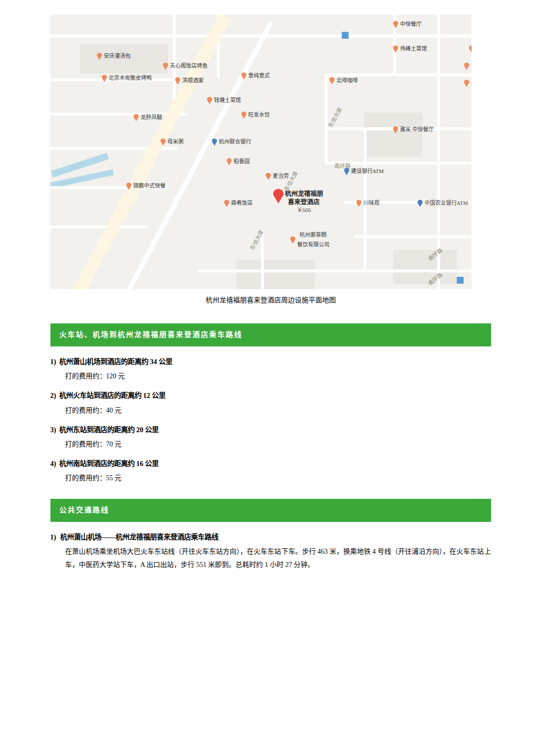东信大道
东信大道
东信大道
南环路
南环路
南环路
安庆灌汤包
天心阁饭店烤鱼
北京木炭脆皮烤鸭
滨顺酒家
意纯意式
钱塘土菜馆
龙肝凤髓
旺发水饺
母米粥
杭州联合银行
稻香园
锦鹏中式快餐
麦当劳
鼎肴饭店
伟峰土菜馆
瑞香园小吃
舌尖尖抓饭
老上海面馆
北啡咖啡
雅米·中恒餐厅
建设银行ATM
川味观
中国农业银行ATM
享食餐
中恒餐厅
杭州索菲朗
餐饮有限公司
杭州龙禧福朋
喜来登酒店
￥606
杭州龙禧福朋喜来登酒店周边设施平面地图
火车站、机场到杭州龙禧福朋喜来登酒店乘车路线
杭州萧山机场到酒店的距离约 34 公里
打的费用约：120 元
杭州火车站到酒店的距离约 12 公里
打的费用约：40 元
杭州东站到酒店的距离约 20 公里
打的费用约：70 元
杭州南站到酒店的距离约 16 公里
打的费用约：55 元
公共交通路线
杭州萧山机场——杭州龙禧福朋喜来登酒店乘车路线
在萧山机场乘坐机场大巴火车东站线（开往火车东站方向），在火车东站下车。步行 463 米，换乘地铁 4 号线（开往浦沿方向），在火车东站上车，中医药大学站下车，A 出口出站，步行 551 米即到。总耗时约 1 小时 27 分钟。